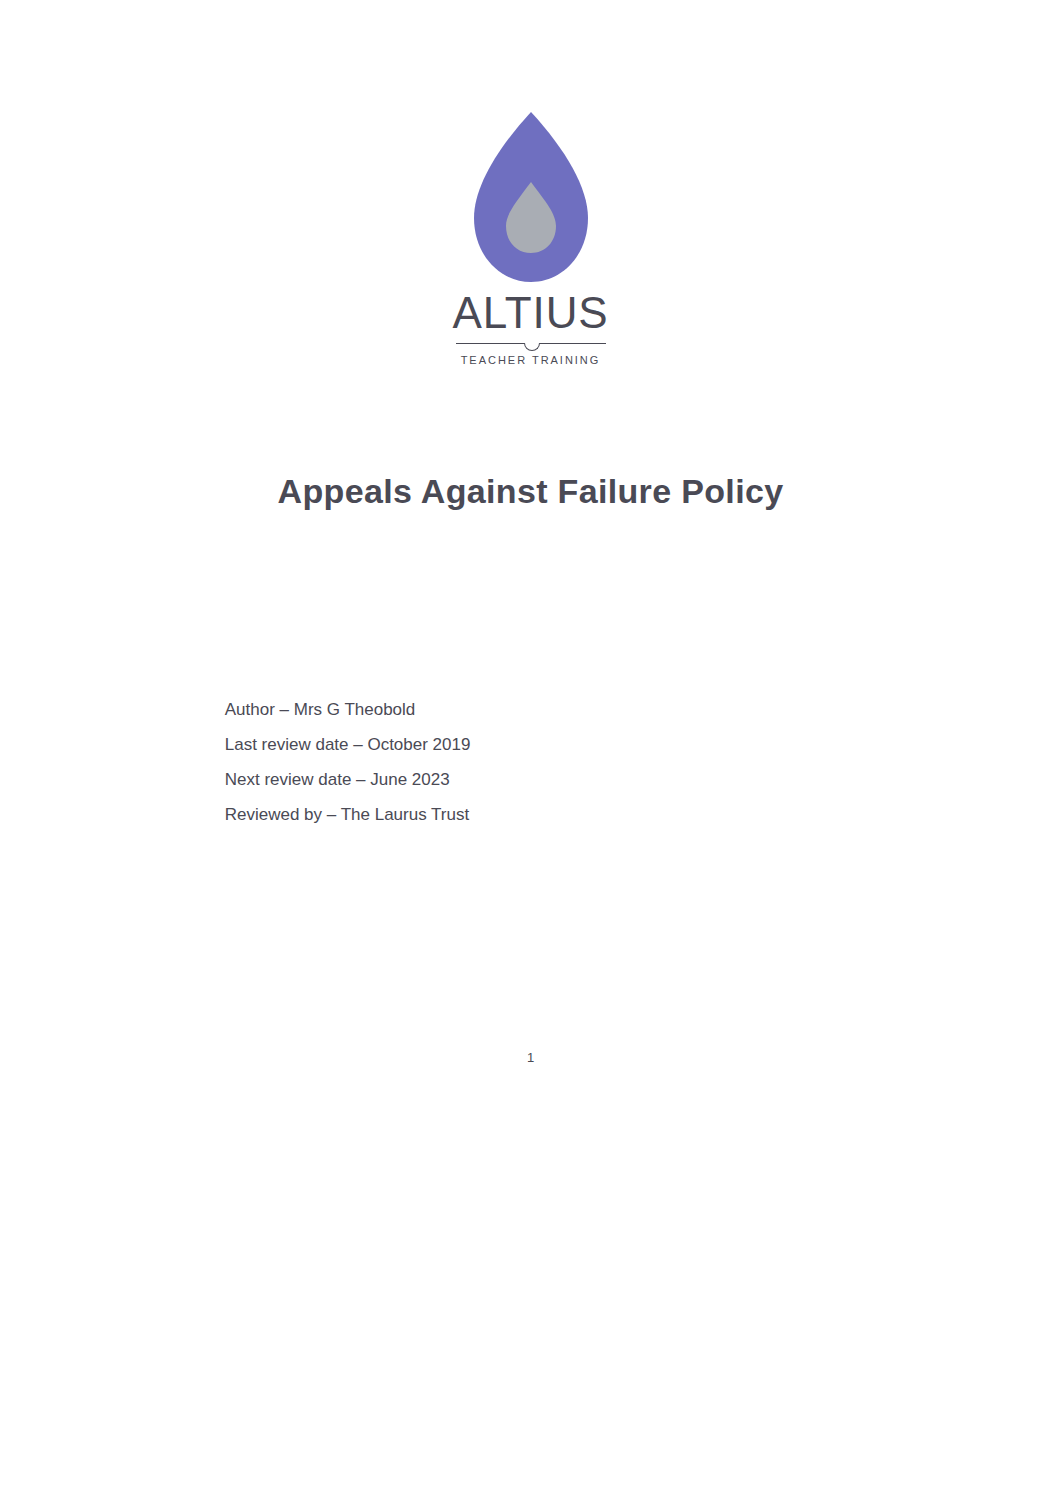ALTIUS
Teacher Training
Appeals Against Failure Policy
Author – Mrs G Theobold
Last review date – October 2019
Next review date – June 2023
Reviewed by – The Laurus Trust
1